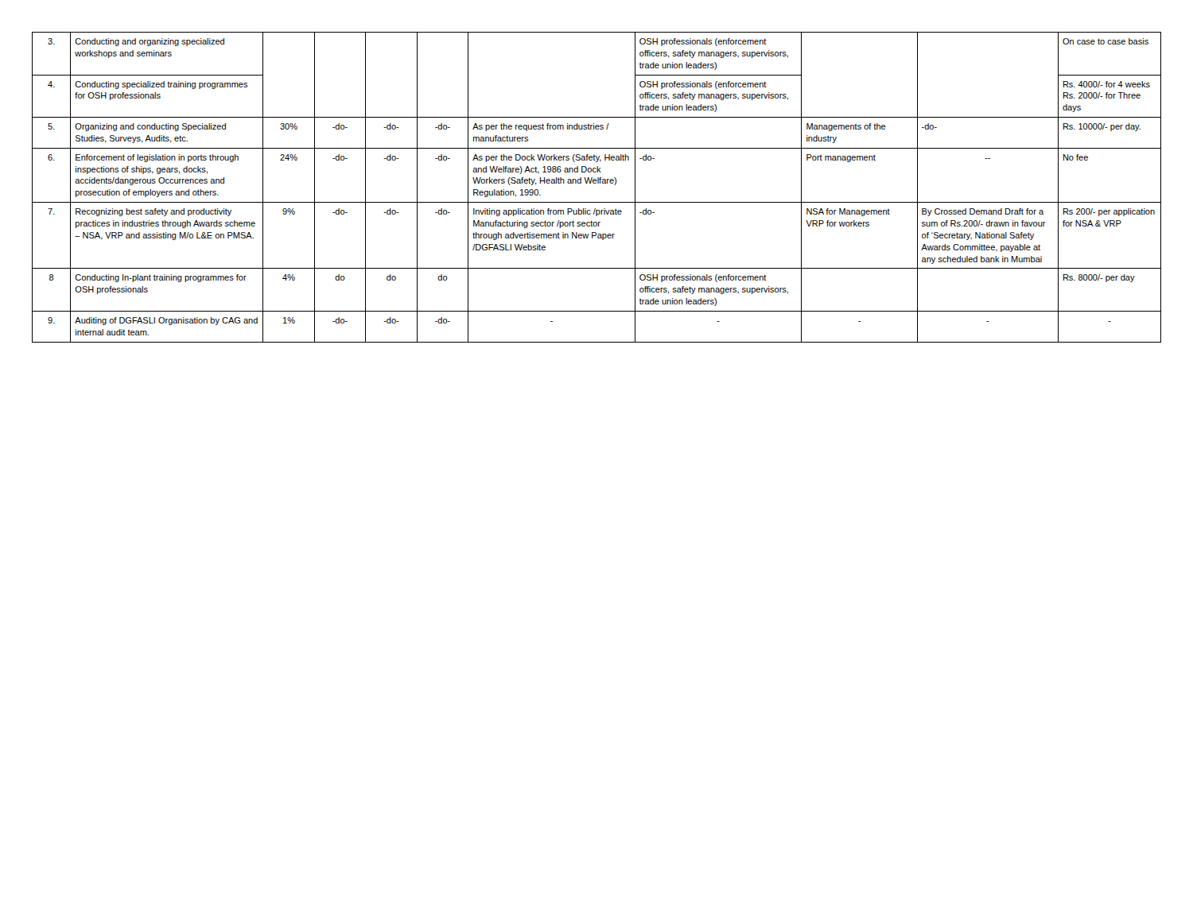| 3. | Conducting and organizing specialized workshops and seminars | | | | | | OSH professionals (enforcement officers, safety managers, supervisors, trade union leaders) | | | On case to case basis |
| 4. | Conducting specialized training programmes for OSH professionals | | | | | | OSH professionals (enforcement officers, safety managers, supervisors, trade union leaders) | | | Rs. 4000/- for 4 weeks Rs. 2000/- for Three days |
| 5. | Organizing and conducting Specialized Studies, Surveys, Audits, etc. | 30% | -do- | -do- | -do- | As per the request from industries / manufacturers | | Managements of the industry | -do- | Rs. 10000/- per day. |
| 6. | Enforcement of legislation in ports through inspections of ships, gears, docks, accidents/dangerous Occurrences and prosecution of employers and others. | 24% | -do- | -do- | -do- | As per the Dock Workers (Safety, Health and Welfare) Act, 1986 and Dock Workers (Safety, Health and Welfare) Regulation, 1990. | -do- | Port management | -- | No fee |
| 7. | Recognizing best safety and productivity practices in industries through Awards scheme – NSA, VRP and assisting M/o L&E on PMSA. | 9% | -do- | -do- | -do- | Inviting application from Public /private Manufacturing sector /port sector through advertisement in New Paper /DGFASLI Website | -do- | NSA for Management VRP for workers | By Crossed Demand Draft for a sum of Rs.200/- drawn in favour of ‘Secretary, National Safety Awards Committee, payable at any scheduled bank in Mumbai | Rs 200/- per application for NSA & VRP |
| 8 | Conducting In-plant training programmes for OSH professionals | 4% | do | do | do | | OSH professionals (enforcement officers, safety managers, supervisors, trade union leaders) | | | Rs. 8000/- per day |
| 9. | Auditing of DGFASLI Organisation by CAG and internal audit team. | 1% | -do- | -do- | -do- | - | - | - | - | - |